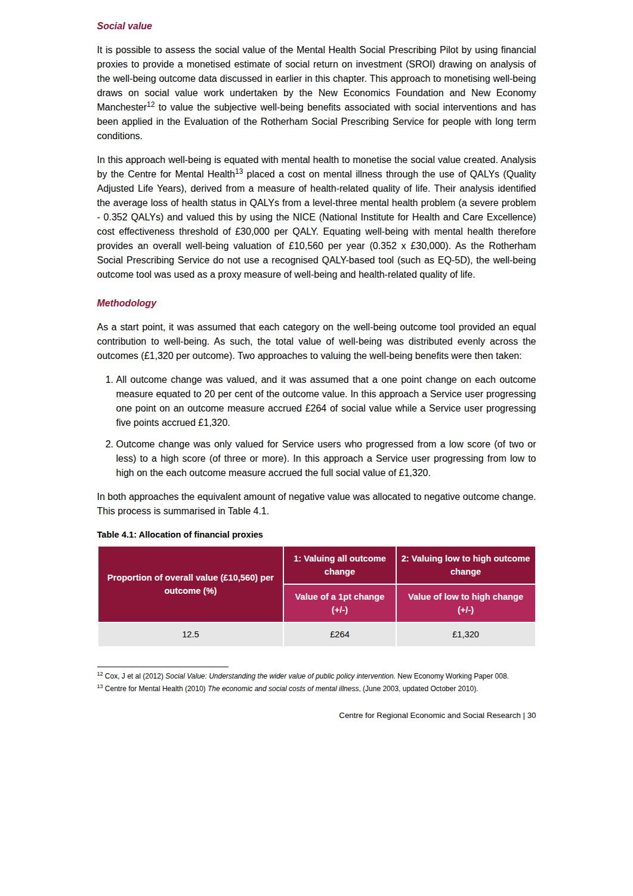Social value
It is possible to assess the social value of the Mental Health Social Prescribing Pilot by using financial proxies to provide a monetised estimate of social return on investment (SROI) drawing on analysis of the well-being outcome data discussed in earlier in this chapter. This approach to monetising well-being draws on social value work undertaken by the New Economics Foundation and New Economy Manchester12 to value the subjective well-being benefits associated with social interventions and has been applied in the Evaluation of the Rotherham Social Prescribing Service for people with long term conditions.
In this approach well-being is equated with mental health to monetise the social value created. Analysis by the Centre for Mental Health13 placed a cost on mental illness through the use of QALYs (Quality Adjusted Life Years), derived from a measure of health-related quality of life. Their analysis identified the average loss of health status in QALYs from a level-three mental health problem (a severe problem - 0.352 QALYs) and valued this by using the NICE (National Institute for Health and Care Excellence) cost effectiveness threshold of £30,000 per QALY. Equating well-being with mental health therefore provides an overall well-being valuation of £10,560 per year (0.352 x £30,000). As the Rotherham Social Prescribing Service do not use a recognised QALY-based tool (such as EQ-5D), the well-being outcome tool was used as a proxy measure of well-being and health-related quality of life.
Methodology
As a start point, it was assumed that each category on the well-being outcome tool provided an equal contribution to well-being. As such, the total value of well-being was distributed evenly across the outcomes (£1,320 per outcome). Two approaches to valuing the well-being benefits were then taken:
All outcome change was valued, and it was assumed that a one point change on each outcome measure equated to 20 per cent of the outcome value. In this approach a Service user progressing one point on an outcome measure accrued £264 of social value while a Service user progressing five points accrued £1,320.
Outcome change was only valued for Service users who progressed from a low score (of two or less) to a high score (of three or more). In this approach a Service user progressing from low to high on the each outcome measure accrued the full social value of £1,320.
In both approaches the equivalent amount of negative value was allocated to negative outcome change. This process is summarised in Table 4.1.
Table 4.1: Allocation of financial proxies
| Proportion of overall value (£10,560) per outcome (%) | 1: Valuing all outcome change | 2: Valuing low to high outcome change |
| --- | --- | --- |
| Value of a 1pt change (+/-) | Value of low to high change (+/-) |
| 12.5 | £264 | £1,320 |
12 Cox, J et al (2012) Social Value: Understanding the wider value of public policy intervention. New Economy Working Paper 008.
13 Centre for Mental Health (2010) The economic and social costs of mental illness, (June 2003, updated October 2010).
Centre for Regional Economic and Social Research | 30